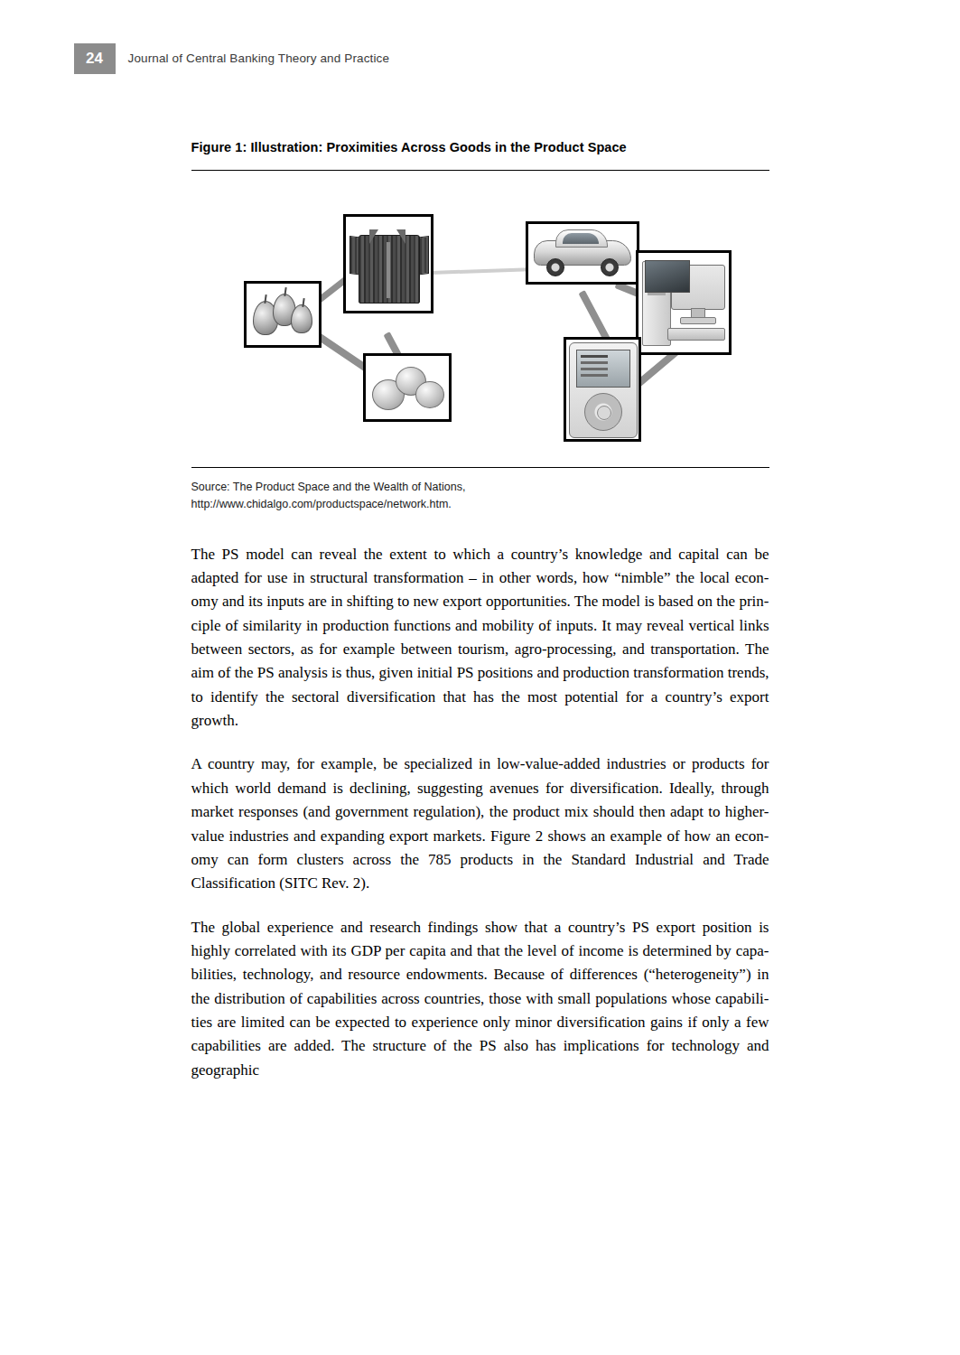24
Journal of Central Banking Theory and Practice
Figure 1: Illustration: Proximities Across Goods in the Product Space
Source: The Product Space and the Wealth of Nations,
http://www.chidalgo.com/productspace/network.htm.
The PS model can reveal the extent to which a country’s knowledge and capital can be adapted for use in structural transformation – in other words, how “nimble” the local economy and its inputs are in shifting to new export opportunities. The model is based on the principle of similarity in production functions and mobility of inputs. It may reveal vertical links between sectors, as for example between tourism, agro-processing, and transportation. The aim of the PS analysis is thus, given initial PS positions and production transformation trends, to identify the sectoral diversification that has the most potential for a country’s export growth.
A country may, for example, be specialized in low-value-added industries or products for which world demand is declining, suggesting avenues for diversification. Ideally, through market responses (and government regulation), the product mix should then adapt to higher-value industries and expanding export markets. Figure 2 shows an example of how an economy can form clusters across the 785 products in the Standard Industrial and Trade Classification (SITC Rev. 2).
The global experience and research findings show that a country’s PS export position is highly correlated with its GDP per capita and that the level of income is determined by capabilities, technology, and resource endowments. Because of differences (“heterogeneity”) in the distribution of capabilities across countries, those with small populations whose capabilities are limited can be expected to experience only minor diversification gains if only a few capabilities are added. The structure of the PS also has implications for technology and geographic